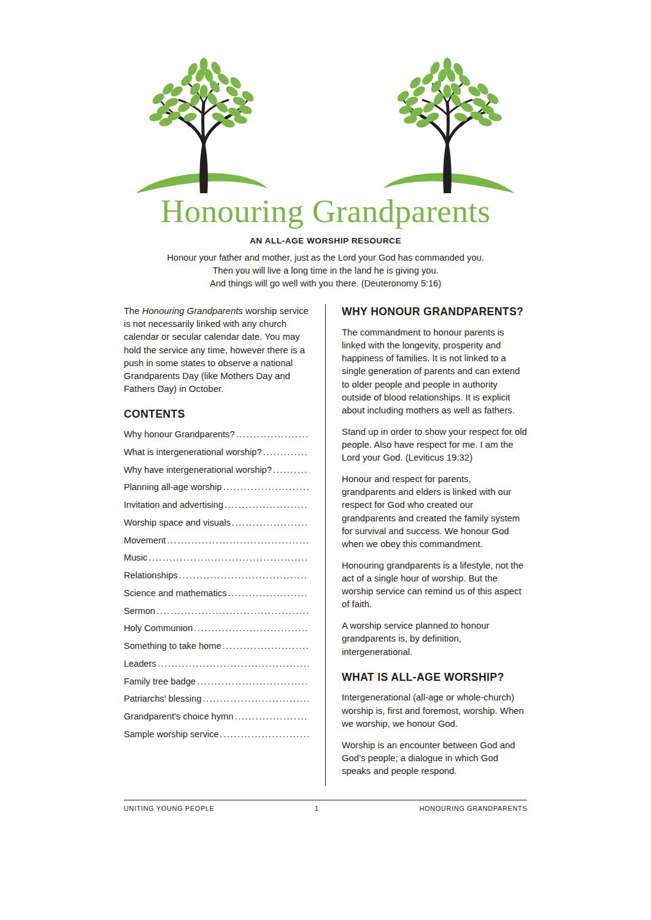Honouring Grandparents
AN ALL-AGE WORSHIP RESOURCE
Honour your father and mother, just as the Lord your God has commanded you.
Then you will live a long time in the land he is giving you.
And things will go well with you there. (Deuteronomy 5:16)
The Honouring Grandparents worship service is not necessarily linked with any church calendar or secular calendar date. You may hold the service any time, however there is a push in some states to observe a national Grandparents Day (like Mothers Day and Fathers Day) in October.
Contents
Why honour Grandparents?
What is intergenerational worship?
Why have intergenerational worship?
Planning all-age worship
Invitation and advertising
Worship space and visuals
Movement
Music
Relationships
Science and mathematics
Sermon
Holy Communion
Something to take home
Leaders
Family tree badge
Patriarchs' blessing
Grandparent's choice hymn
Sample worship service
Why honour grandparents?
The commandment to honour parents is linked with the longevity, prosperity and happiness of families. It is not linked to a single generation of parents and can extend to older people and people in authority outside of blood relationships. It is explicit about including mothers as well as fathers.
Stand up in order to show your respect for old people. Also have respect for me. I am the Lord your God. (Leviticus 19:32)
Honour and respect for parents, grandparents and elders is linked with our respect for God who created our grandparents and created the family system for survival and success. We honour God when we obey this commandment.
Honouring grandparents is a lifestyle, not the act of a single hour of worship. But the worship service can remind us of this aspect of faith.
A worship service planned to honour grandparents is, by definition, intergenerational.
What is all-age worship?
Intergenerational (all-age or whole-church) worship is, first and foremost, worship. When we worship, we honour God.
Worship is an encounter between God and God's people; a dialogue in which God speaks and people respond.
UNITING YOUNG PEOPLE 1 HONOURING GRANDPARENTS